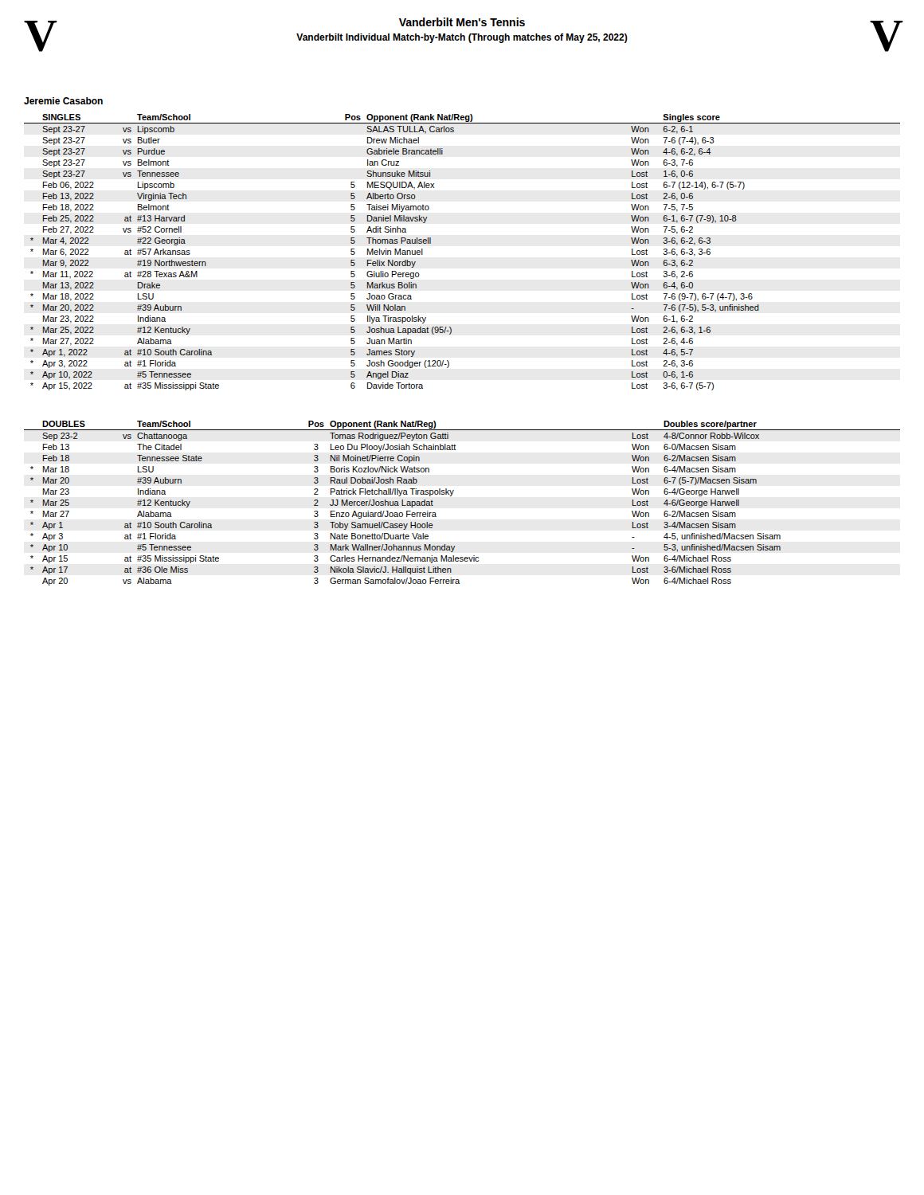V
Vanderbilt Men's Tennis
Vanderbilt Individual Match-by-Match (Through matches of May 25, 2022)
V
Jeremie Casabon
| | SINGLES | | Team/School | Pos | Opponent (Rank Nat/Reg) | | Singles score |
| --- | --- | --- | --- | --- | --- | --- | --- |
| | Sept 23-27 | vs | Lipscomb | | SALAS TULLA, Carlos | Won | 6-2, 6-1 |
| | Sept 23-27 | vs | Butler | | Drew Michael | Won | 7-6 (7-4), 6-3 |
| | Sept 23-27 | vs | Purdue | | Gabriele Brancatelli | Won | 4-6, 6-2, 6-4 |
| | Sept 23-27 | vs | Belmont | | Ian Cruz | Won | 6-3, 7-6 |
| | Sept 23-27 | vs | Tennessee | | Shunsuke Mitsui | Lost | 1-6, 0-6 |
| | Feb 06, 2022 | | Lipscomb | 5 | MESQUIDA, Alex | Lost | 6-7 (12-14), 6-7 (5-7) |
| | Feb 13, 2022 | | Virginia Tech | 5 | Alberto Orso | Lost | 2-6, 0-6 |
| | Feb 18, 2022 | | Belmont | 5 | Taisei Miyamoto | Won | 7-5, 7-5 |
| | Feb 25, 2022 | at | #13 Harvard | 5 | Daniel Milavsky | Won | 6-1, 6-7 (7-9), 10-8 |
| | Feb 27, 2022 | vs | #52 Cornell | 5 | Adit Sinha | Won | 7-5, 6-2 |
| * | Mar 4, 2022 | | #22 Georgia | 5 | Thomas Paulsell | Won | 3-6, 6-2, 6-3 |
| * | Mar 6, 2022 | at | #57 Arkansas | 5 | Melvin Manuel | Lost | 3-6, 6-3, 3-6 |
| | Mar 9, 2022 | | #19 Northwestern | 5 | Felix Nordby | Won | 6-3, 6-2 |
| * | Mar 11, 2022 | at | #28 Texas A&M | 5 | Giulio Perego | Lost | 3-6, 2-6 |
| | Mar 13, 2022 | | Drake | 5 | Markus Bolin | Won | 6-4, 6-0 |
| * | Mar 18, 2022 | | LSU | 5 | Joao Graca | Lost | 7-6 (9-7), 6-7 (4-7), 3-6 |
| * | Mar 20, 2022 | | #39 Auburn | 5 | Will Nolan | - | 7-6 (7-5), 5-3, unfinished |
| | Mar 23, 2022 | | Indiana | 5 | Ilya Tiraspolsky | Won | 6-1, 6-2 |
| * | Mar 25, 2022 | | #12 Kentucky | 5 | Joshua Lapadat (95/-) | Lost | 2-6, 6-3, 1-6 |
| * | Mar 27, 2022 | | Alabama | 5 | Juan Martin | Lost | 2-6, 4-6 |
| * | Apr 1, 2022 | at | #10 South Carolina | 5 | James Story | Lost | 4-6, 5-7 |
| * | Apr 3, 2022 | at | #1 Florida | 5 | Josh Goodger (120/-) | Lost | 2-6, 3-6 |
| * | Apr 10, 2022 | | #5 Tennessee | 5 | Angel Diaz | Lost | 0-6, 1-6 |
| * | Apr 15, 2022 | at | #35 Mississippi State | 6 | Davide Tortora | Lost | 3-6, 6-7 (5-7) |
| | DOUBLES | | Team/School | Pos | Opponent (Rank Nat/Reg) | | Doubles score/partner |
| --- | --- | --- | --- | --- | --- | --- | --- |
| | Sep 23-2 | vs | Chattanooga | | Tomas Rodriguez/Peyton Gatti | Lost | 4-8/Connor Robb-Wilcox |
| | Feb 13 | | The Citadel | 3 | Leo Du Plooy/Josiah Schainblatt | Won | 6-0/Macsen Sisam |
| | Feb 18 | | Tennessee State | 3 | Nil Moinet/Pierre Copin | Won | 6-2/Macsen Sisam |
| * | Mar 18 | | LSU | 3 | Boris Kozlov/Nick Watson | Won | 6-4/Macsen Sisam |
| * | Mar 20 | | #39 Auburn | 3 | Raul Dobai/Josh Raab | Lost | 6-7 (5-7)/Macsen Sisam |
| | Mar 23 | | Indiana | 2 | Patrick Fletchall/Ilya Tiraspolsky | Won | 6-4/George Harwell |
| * | Mar 25 | | #12 Kentucky | 2 | JJ Mercer/Joshua Lapadat | Lost | 4-6/George Harwell |
| * | Mar 27 | | Alabama | 3 | Enzo Aguiard/Joao Ferreira | Won | 6-2/Macsen Sisam |
| * | Apr 1 | at | #10 South Carolina | 3 | Toby Samuel/Casey Hoole | Lost | 3-4/Macsen Sisam |
| * | Apr 3 | at | #1 Florida | 3 | Nate Bonetto/Duarte Vale | - | 4-5, unfinished/Macsen Sisam |
| * | Apr 10 | | #5 Tennessee | 3 | Mark Wallner/Johannus Monday | - | 5-3, unfinished/Macsen Sisam |
| * | Apr 15 | at | #35 Mississippi State | 3 | Carles Hernandez/Nemanja Malesevic | Won | 6-4/Michael Ross |
| * | Apr 17 | at | #36 Ole Miss | 3 | Nikola Slavic/J. Hallquist Lithen | Lost | 3-6/Michael Ross |
| | Apr 20 | vs | Alabama | 3 | German Samofalov/Joao Ferreira | Won | 6-4/Michael Ross |